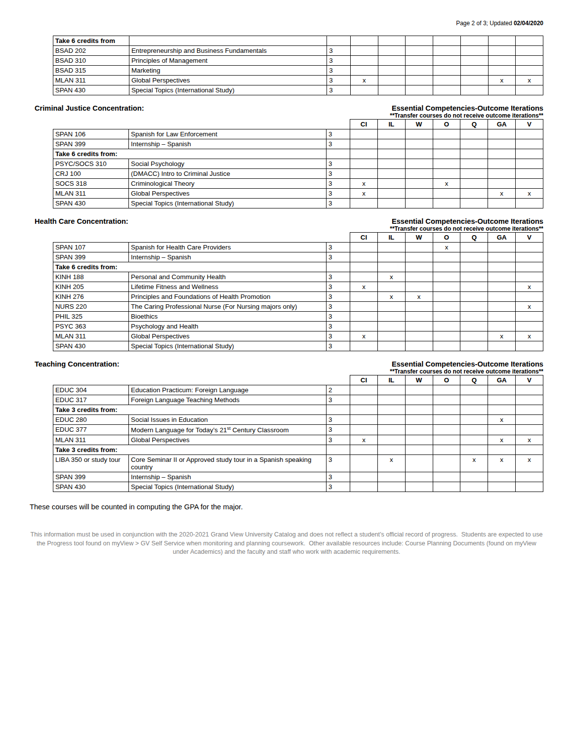Page 2 of 3; Updated 02/04/2020
| | Take 6 credits from | | | | | | | | | |
| | BSAD 202 | Entrepreneurship and Business Fundamentals | 3 | | | | | | | |
| | BSAD 310 | Principles of Management | 3 | | | | | | | |
| | BSAD 315 | Marketing | 3 | | | | | | | |
| | MLAN 311 | Global Perspectives | 3 | x | | | | | x | x |
| | SPAN 430 | Special Topics (International Study) | 3 | | | | | | | |
Criminal Justice Concentration:
Essential Competencies-Outcome Iterations
**Transfer courses do not receive outcome iterations**
| | | | | CI | IL | W | O | Q | GA | V |
| | SPAN 106 | Spanish for Law Enforcement | 3 | | | | | | | |
| | SPAN 399 | Internship – Spanish | 3 | | | | | | | |
| | Take 6 credits from: | | | | | | | | |
| | PSYC/SOCS 310 | Social Psychology | 3 | | | | | | | |
| | CRJ 100 | (DMACC) Intro to Criminal Justice | 3 | | | | | | | |
| | SOCS 318 | Criminological Theory | 3 | x | | | x | | | |
| | MLAN 311 | Global Perspectives | 3 | x | | | | | x | x |
| | SPAN 430 | Special Topics (International Study) | 3 | | | | | | | |
Health Care Concentration:
Essential Competencies-Outcome Iterations
**Transfer courses do not receive outcome iterations**
| | | | | CI | IL | W | O | Q | GA | V |
| | SPAN 107 | Spanish for Health Care Providers | 3 | | | | x | | | |
| | SPAN 399 | Internship – Spanish | 3 | | | | | | | |
| | Take 6 credits from: | | | | | | | | |
| | KINH 188 | Personal and Community Health | 3 | | x | | | | | |
| | KINH 205 | Lifetime Fitness and Wellness | 3 | x | | | | | | x |
| | KINH 276 | Principles and Foundations of Health Promotion | 3 | | x | x | | | | |
| | NURS 220 | The Caring Professional Nurse (For Nursing majors only) | 3 | | | | | | | x |
| | PHIL 325 | Bioethics | 3 | | | | | | | |
| | PSYC 363 | Psychology and Health | 3 | | | | | | | |
| | MLAN 311 | Global Perspectives | 3 | x | | | | | x | x |
| | SPAN 430 | Special Topics (International Study) | 3 | | | | | | | |
Teaching Concentration:
Essential Competencies-Outcome Iterations
**Transfer courses do not receive outcome iterations**
| | | | | CI | IL | W | O | Q | GA | V |
| | EDUC 304 | Education Practicum: Foreign Language | 2 | | | | | | | |
| | EDUC 317 | Foreign Language Teaching Methods | 3 | | | | | | | |
| | Take 3 credits from: | | | | | | | | |
| | EDUC 280 | Social Issues in Education | 3 | | | | | | x | |
| | EDUC 377 | Modern Language for Today’s 21 st Century Classroom | 3 | | | | | | | |
| | MLAN 311 | Global Perspectives | 3 | x | | | | | x | x |
| | Take 3 credits from: | | | | | | | | |
| | LIBA 350 or study tour | Core Seminar II or Approved study tour in a Spanish speaking country | 3 | | x | | | x | x | x |
| | SPAN 399 | Internship – Spanish | 3 | | | | | | | |
| | SPAN 430 | Special Topics (International Study) | 3 | | | | | | | |
These courses will be counted in computing the GPA for the major.
This information must be used in conjunction with the 2020-2021 Grand View University Catalog and does not reflect a student’s official record of progress. Students are expected to use the Progress tool found on myView > GV Self Service when monitoring and planning coursework. Other available resources include: Course Planning Documents (found on myView under Academics) and the faculty and staff who work with academic requirements.